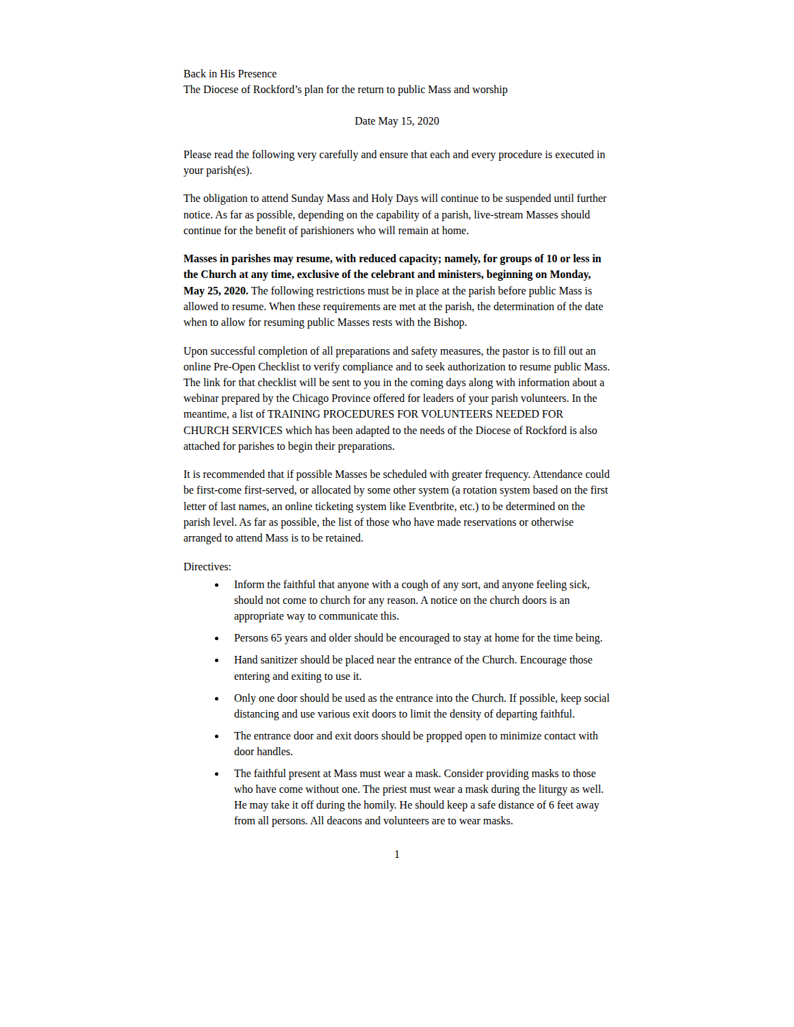Back in His Presence
The Diocese of Rockford’s plan for the return to public Mass and worship
Date May 15, 2020
Please read the following very carefully and ensure that each and every procedure is executed in your parish(es).
The obligation to attend Sunday Mass and Holy Days will continue to be suspended until further notice. As far as possible, depending on the capability of a parish, live-stream Masses should continue for the benefit of parishioners who will remain at home.
Masses in parishes may resume, with reduced capacity; namely, for groups of 10 or less in the Church at any time, exclusive of the celebrant and ministers, beginning on Monday, May 25, 2020. The following restrictions must be in place at the parish before public Mass is allowed to resume. When these requirements are met at the parish, the determination of the date when to allow for resuming public Masses rests with the Bishop.
Upon successful completion of all preparations and safety measures, the pastor is to fill out an online Pre-Open Checklist to verify compliance and to seek authorization to resume public Mass. The link for that checklist will be sent to you in the coming days along with information about a webinar prepared by the Chicago Province offered for leaders of your parish volunteers. In the meantime, a list of TRAINING PROCEDURES FOR VOLUNTEERS NEEDED FOR CHURCH SERVICES which has been adapted to the needs of the Diocese of Rockford is also attached for parishes to begin their preparations.
It is recommended that if possible Masses be scheduled with greater frequency. Attendance could be first-come first-served, or allocated by some other system (a rotation system based on the first letter of last names, an online ticketing system like Eventbrite, etc.) to be determined on the parish level. As far as possible, the list of those who have made reservations or otherwise arranged to attend Mass is to be retained.
Directives:
Inform the faithful that anyone with a cough of any sort, and anyone feeling sick, should not come to church for any reason. A notice on the church doors is an appropriate way to communicate this.
Persons 65 years and older should be encouraged to stay at home for the time being.
Hand sanitizer should be placed near the entrance of the Church. Encourage those entering and exiting to use it.
Only one door should be used as the entrance into the Church. If possible, keep social distancing and use various exit doors to limit the density of departing faithful.
The entrance door and exit doors should be propped open to minimize contact with door handles.
The faithful present at Mass must wear a mask. Consider providing masks to those who have come without one. The priest must wear a mask during the liturgy as well. He may take it off during the homily. He should keep a safe distance of 6 feet away from all persons. All deacons and volunteers are to wear masks.
1